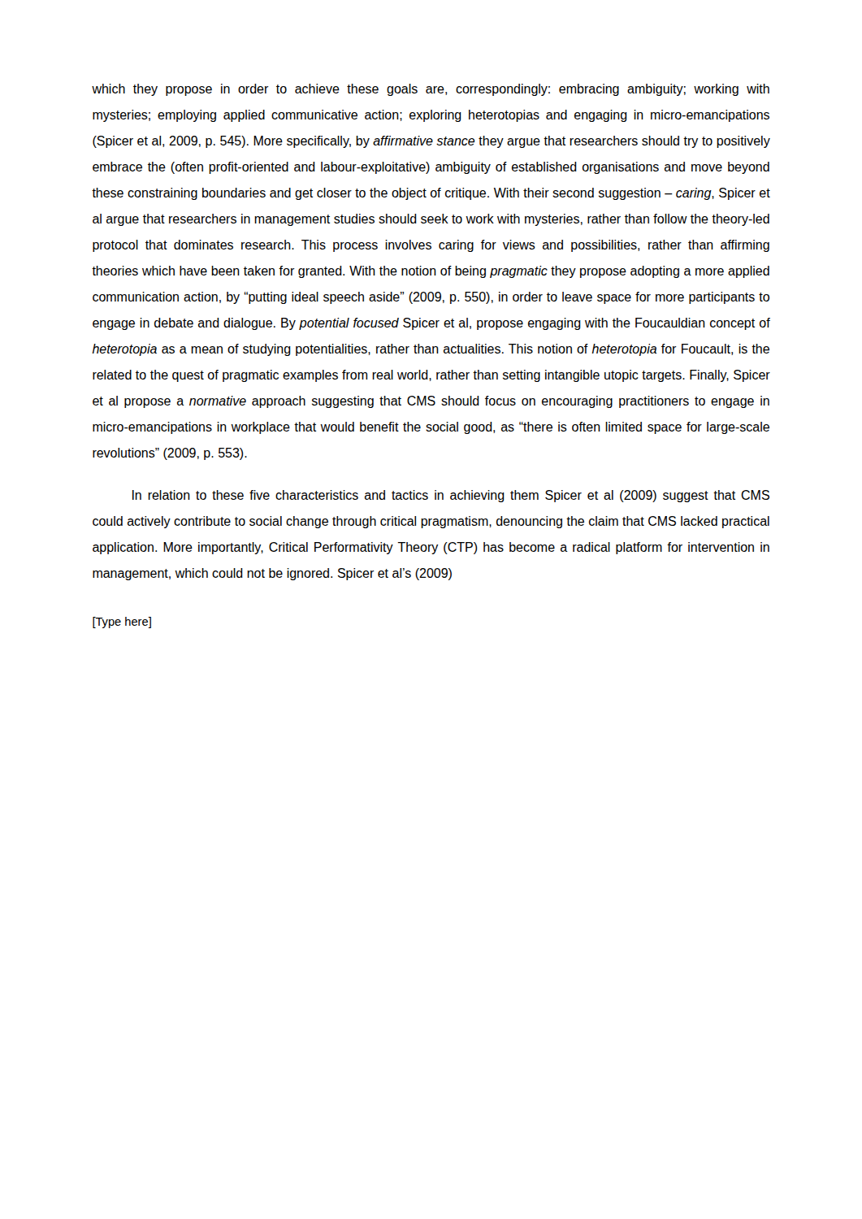which they propose in order to achieve these goals are, correspondingly: embracing ambiguity; working with mysteries; employing applied communicative action; exploring heterotopias and engaging in micro-emancipations (Spicer et al, 2009, p. 545). More specifically, by affirmative stance they argue that researchers should try to positively embrace the (often profit-oriented and labour-exploitative) ambiguity of established organisations and move beyond these constraining boundaries and get closer to the object of critique. With their second suggestion – caring, Spicer et al argue that researchers in management studies should seek to work with mysteries, rather than follow the theory-led protocol that dominates research. This process involves caring for views and possibilities, rather than affirming theories which have been taken for granted. With the notion of being pragmatic they propose adopting a more applied communication action, by “putting ideal speech aside” (2009, p. 550), in order to leave space for more participants to engage in debate and dialogue. By potential focused Spicer et al, propose engaging with the Foucauldian concept of heterotopia as a mean of studying potentialities, rather than actualities. This notion of heterotopia for Foucault, is the related to the quest of pragmatic examples from real world, rather than setting intangible utopic targets. Finally, Spicer et al propose a normative approach suggesting that CMS should focus on encouraging practitioners to engage in micro-emancipations in workplace that would benefit the social good, as “there is often limited space for large-scale revolutions” (2009, p. 553).
In relation to these five characteristics and tactics in achieving them Spicer et al (2009) suggest that CMS could actively contribute to social change through critical pragmatism, denouncing the claim that CMS lacked practical application. More importantly, Critical Performativity Theory (CTP) has become a radical platform for intervention in management, which could not be ignored. Spicer et al’s (2009)
[Type here]